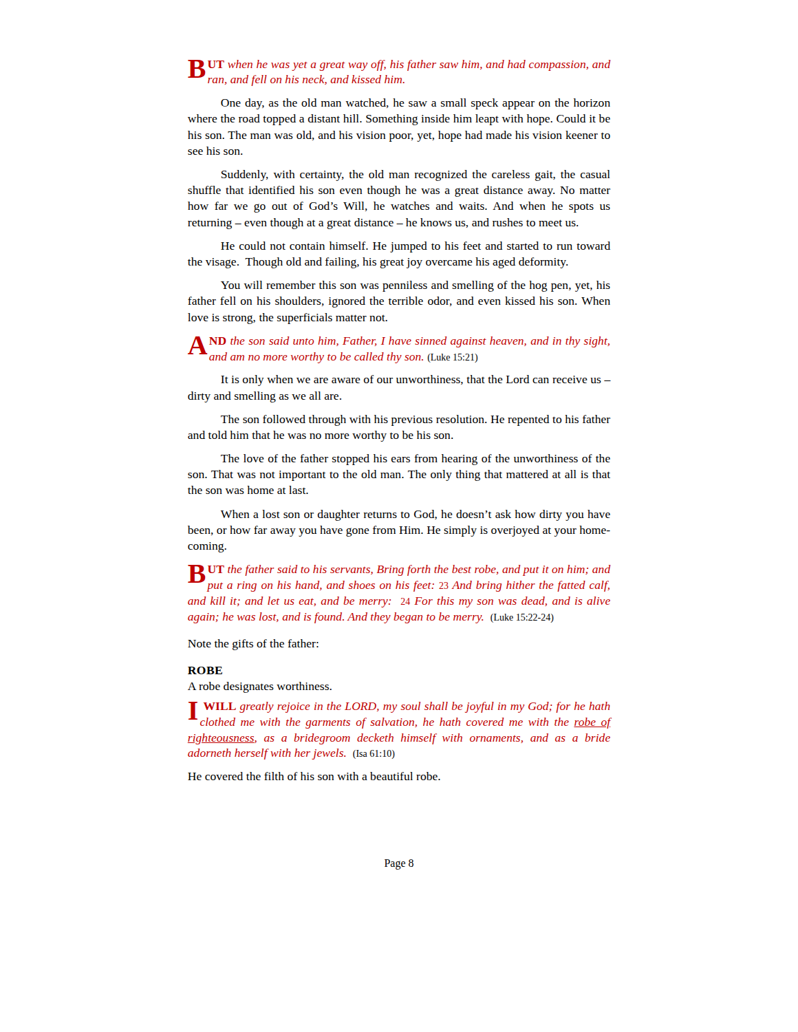BUT when he was yet a great way off, his father saw him, and had compassion, and ran, and fell on his neck, and kissed him.
One day, as the old man watched, he saw a small speck appear on the horizon where the road topped a distant hill. Something inside him leapt with hope. Could it be his son. The man was old, and his vision poor, yet, hope had made his vision keener to see his son.
Suddenly, with certainty, the old man recognized the careless gait, the casual shuffle that identified his son even though he was a great distance away. No matter how far we go out of God’s Will, he watches and waits. And when he spots us returning – even though at a great distance – he knows us, and rushes to meet us.
He could not contain himself. He jumped to his feet and started to run toward the visage. Though old and failing, his great joy overcame his aged deformity.
You will remember this son was penniless and smelling of the hog pen, yet, his father fell on his shoulders, ignored the terrible odor, and even kissed his son. When love is strong, the superficials matter not.
AND the son said unto him, Father, I have sinned against heaven, and in thy sight, and am no more worthy to be called thy son. (Luke 15:21)
It is only when we are aware of our unworthiness, that the Lord can receive us – dirty and smelling as we all are.
The son followed through with his previous resolution. He repented to his father and told him that he was no more worthy to be his son.
The love of the father stopped his ears from hearing of the unworthiness of the son. That was not important to the old man. The only thing that mattered at all is that the son was home at last.
When a lost son or daughter returns to God, he doesn’t ask how dirty you have been, or how far away you have gone from Him. He simply is overjoyed at your home-coming.
BUT the father said to his servants, Bring forth the best robe, and put it on him; and put a ring on his hand, and shoes on his feet: 23 And bring hither the fatted calf, and kill it; and let us eat, and be merry: 24 For this my son was dead, and is alive again; he was lost, and is found. And they began to be merry. (Luke 15:22-24)
Note the gifts of the father:
ROBE
A robe designates worthiness.
I WILL greatly rejoice in the LORD, my soul shall be joyful in my God; for he hath clothed me with the garments of salvation, he hath covered me with the robe of righteousness, as a bridegroom decketh himself with ornaments, and as a bride adorneth herself with her jewels. (Isa 61:10)
He covered the filth of his son with a beautiful robe.
Page 8